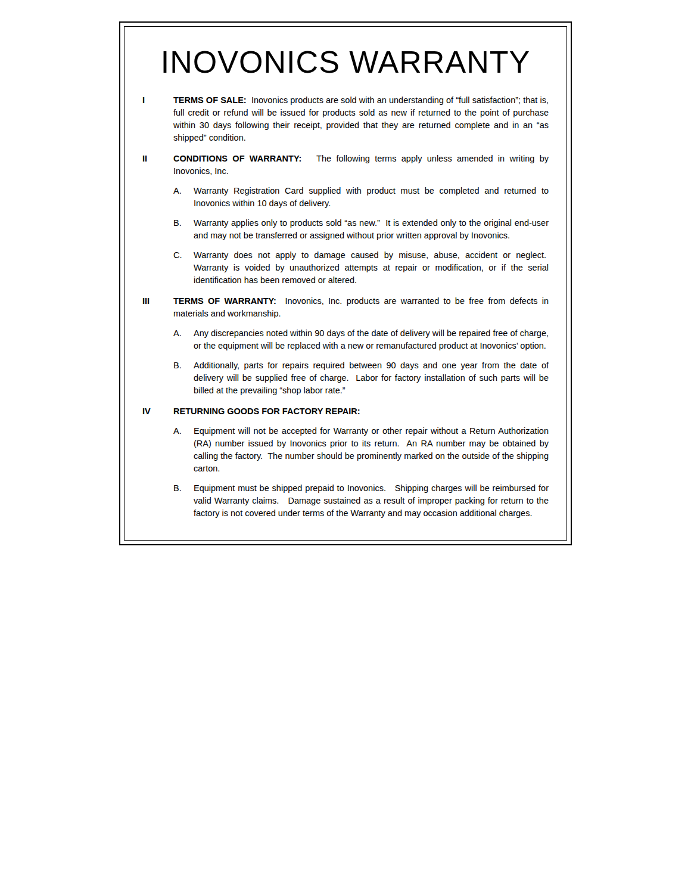INOVONICS WARRANTY
I TERMS OF SALE: Inovonics products are sold with an understanding of “full satisfaction”; that is, full credit or refund will be issued for products sold as new if returned to the point of purchase within 30 days following their receipt, provided that they are returned complete and in an “as shipped” condition.
II CONDITIONS OF WARRANTY: The following terms apply unless amended in writing by Inovonics, Inc.
A. Warranty Registration Card supplied with product must be completed and returned to Inovonics within 10 days of delivery.
B. Warranty applies only to products sold “as new.” It is extended only to the original end-user and may not be transferred or assigned without prior written approval by Inovonics.
C. Warranty does not apply to damage caused by misuse, abuse, accident or neglect. Warranty is voided by unauthorized attempts at repair or modification, or if the serial identification has been removed or altered.
III TERMS OF WARRANTY: Inovonics, Inc. products are warranted to be free from defects in materials and workmanship.
A. Any discrepancies noted within 90 days of the date of delivery will be repaired free of charge, or the equipment will be replaced with a new or remanufactured product at Inovonics’ option.
B. Additionally, parts for repairs required between 90 days and one year from the date of delivery will be supplied free of charge. Labor for factory installation of such parts will be billed at the prevailing “shop labor rate.”
IV RETURNING GOODS FOR FACTORY REPAIR:
A. Equipment will not be accepted for Warranty or other repair without a Return Authorization (RA) number issued by Inovonics prior to its return. An RA number may be obtained by calling the factory. The number should be prominently marked on the outside of the shipping carton.
B. Equipment must be shipped prepaid to Inovonics. Shipping charges will be reimbursed for valid Warranty claims. Damage sustained as a result of improper packing for return to the factory is not covered under terms of the Warranty and may occasion additional charges.